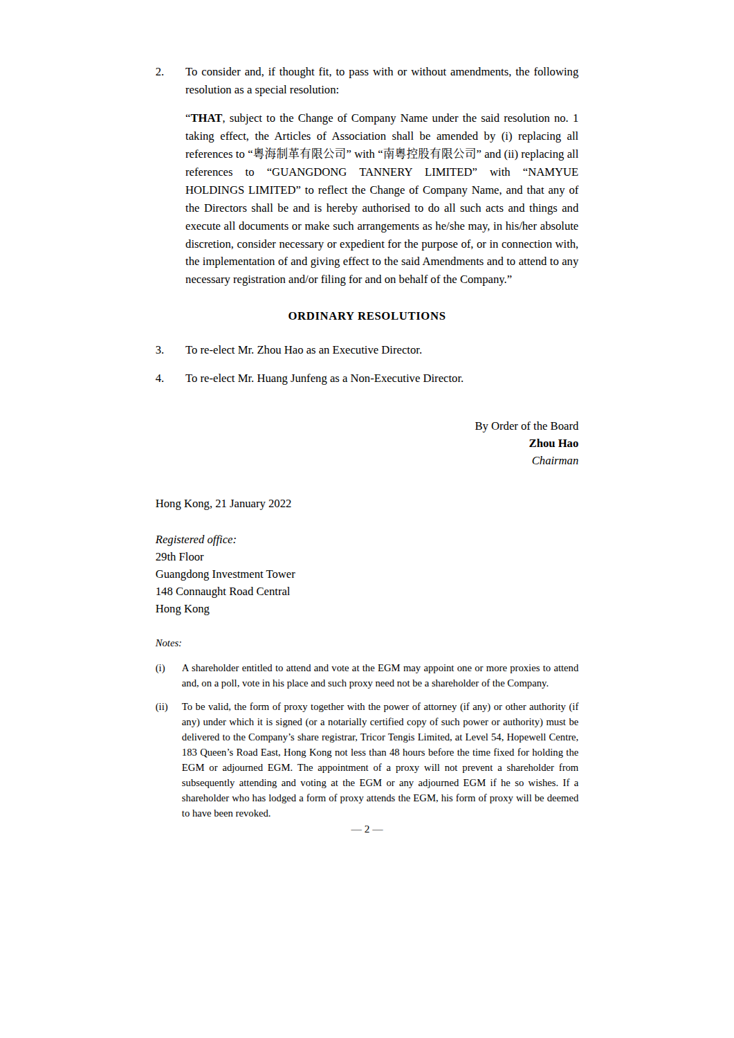2.
To consider and, if thought fit, to pass with or without amendments, the following resolution as a special resolution:
“THAT, subject to the Change of Company Name under the said resolution no. 1 taking effect, the Articles of Association shall be amended by (i) replacing all references to “粵海制革有限公司” with “南粵控股有限公司” and (ii) replacing all references to “GUANGDONG TANNERY LIMITED” with “NAMYUE HOLDINGS LIMITED” to reflect the Change of Company Name, and that any of the Directors shall be and is hereby authorised to do all such acts and things and execute all documents or make such arrangements as he/she may, in his/her absolute discretion, consider necessary or expedient for the purpose of, or in connection with, the implementation of and giving effect to the said Amendments and to attend to any necessary registration and/or filing for and on behalf of the Company.”
ORDINARY RESOLUTIONS
3.
To re-elect Mr. Zhou Hao as an Executive Director.
4.
To re-elect Mr. Huang Junfeng as a Non-Executive Director.
By Order of the Board
Zhou Hao
Chairman
Hong Kong, 21 January 2022
Registered office:
29th Floor
Guangdong Investment Tower
148 Connaught Road Central
Hong Kong
Notes:
(i)
A shareholder entitled to attend and vote at the EGM may appoint one or more proxies to attend and, on a poll, vote in his place and such proxy need not be a shareholder of the Company.
(ii)
To be valid, the form of proxy together with the power of attorney (if any) or other authority (if any) under which it is signed (or a notarially certified copy of such power or authority) must be delivered to the Company’s share registrar, Tricor Tengis Limited, at Level 54, Hopewell Centre, 183 Queen’s Road East, Hong Kong not less than 48 hours before the time fixed for holding the EGM or adjourned EGM. The appointment of a proxy will not prevent a shareholder from subsequently attending and voting at the EGM or any adjourned EGM if he so wishes. If a shareholder who has lodged a form of proxy attends the EGM, his form of proxy will be deemed to have been revoked.
— 2 —